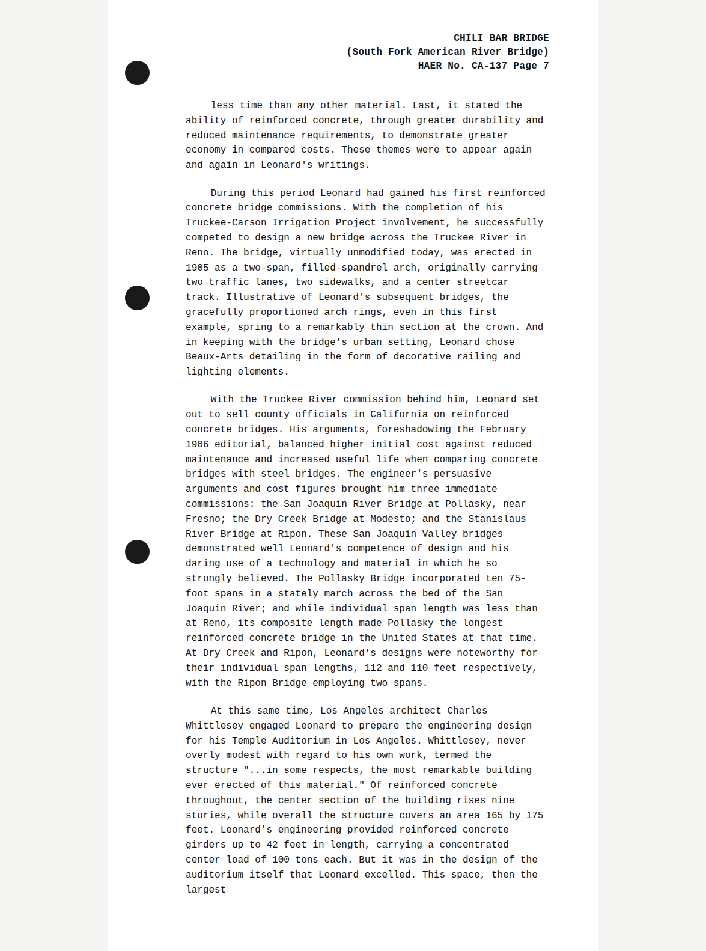CHILI BAR BRIDGE (South Fork American River Bridge) HAER No. CA-137 Page 7
less time than any other material. Last, it stated the ability of reinforced concrete, through greater durability and reduced maintenance requirements, to demonstrate greater economy in compared costs. These themes were to appear again and again in Leonard's writings.
During this period Leonard had gained his first reinforced concrete bridge commissions. With the completion of his Truckee-Carson Irrigation Project involvement, he successfully competed to design a new bridge across the Truckee River in Reno. The bridge, virtually unmodified today, was erected in 1905 as a two-span, filled-spandrel arch, originally carrying two traffic lanes, two sidewalks, and a center streetcar track. Illustrative of Leonard's subsequent bridges, the gracefully proportioned arch rings, even in this first example, spring to a remarkably thin section at the crown. And in keeping with the bridge's urban setting, Leonard chose Beaux-Arts detailing in the form of decorative railing and lighting elements.
With the Truckee River commission behind him, Leonard set out to sell county officials in California on reinforced concrete bridges. His arguments, foreshadowing the February 1906 editorial, balanced higher initial cost against reduced maintenance and increased useful life when comparing concrete bridges with steel bridges. The engineer's persuasive arguments and cost figures brought him three immediate commissions: the San Joaquin River Bridge at Pollasky, near Fresno; the Dry Creek Bridge at Modesto; and the Stanislaus River Bridge at Ripon. These San Joaquin Valley bridges demonstrated well Leonard's competence of design and his daring use of a technology and material in which he so strongly believed. The Pollasky Bridge incorporated ten 75-foot spans in a stately march across the bed of the San Joaquin River; and while individual span length was less than at Reno, its composite length made Pollasky the longest reinforced concrete bridge in the United States at that time. At Dry Creek and Ripon, Leonard's designs were noteworthy for their individual span lengths, 112 and 110 feet respectively, with the Ripon Bridge employing two spans.
At this same time, Los Angeles architect Charles Whittlesey engaged Leonard to prepare the engineering design for his Temple Auditorium in Los Angeles. Whittlesey, never overly modest with regard to his own work, termed the structure "...in some respects, the most remarkable building ever erected of this material." Of reinforced concrete throughout, the center section of the building rises nine stories, while overall the structure covers an area 165 by 175 feet. Leonard's engineering provided reinforced concrete girders up to 42 feet in length, carrying a concentrated center load of 100 tons each. But it was in the design of the auditorium itself that Leonard excelled. This space, then the largest